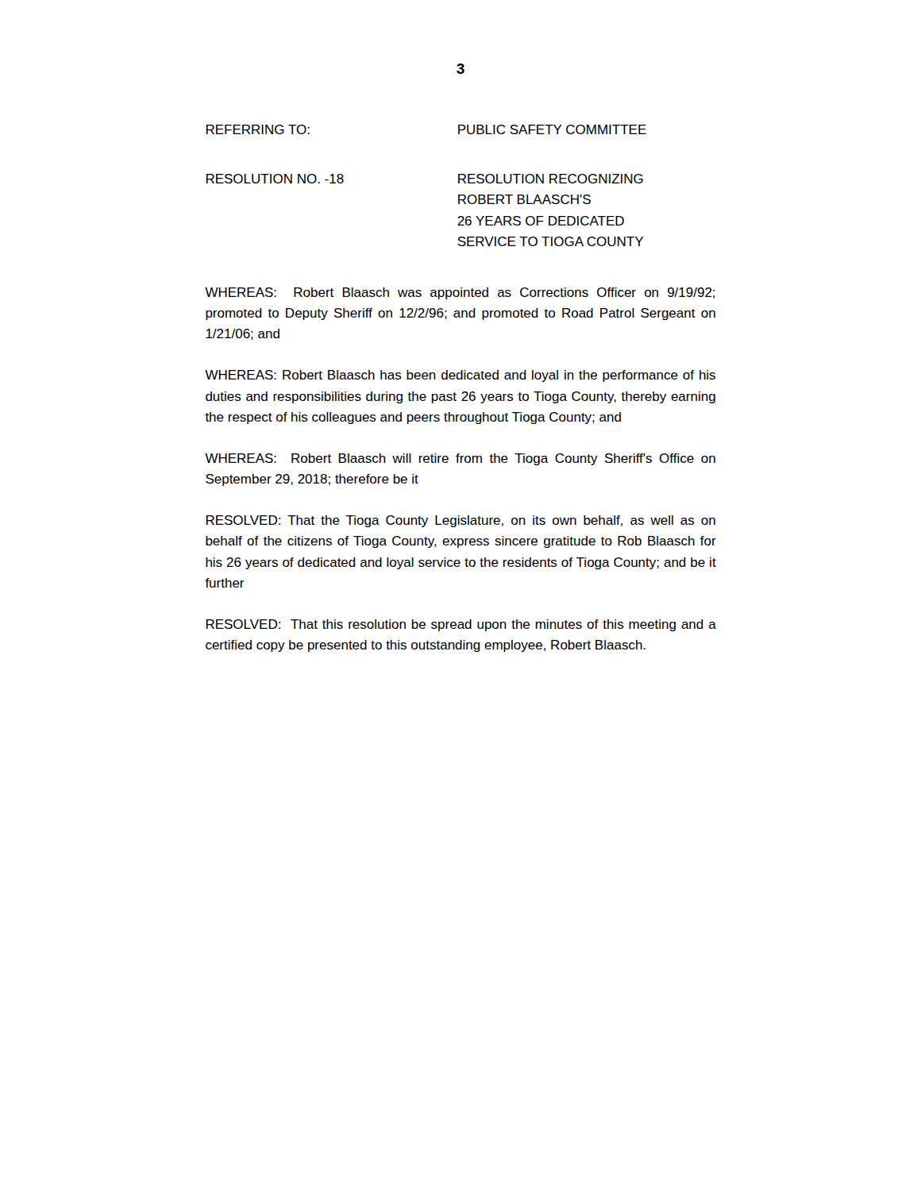3
REFERRING TO:
PUBLIC SAFETY COMMITTEE
RESOLUTION NO. -18
RESOLUTION RECOGNIZING ROBERT BLAASCH'S 26 YEARS OF DEDICATED SERVICE TO TIOGA COUNTY
WHEREAS: Robert Blaasch was appointed as Corrections Officer on 9/19/92; promoted to Deputy Sheriff on 12/2/96; and promoted to Road Patrol Sergeant on 1/21/06; and
WHEREAS: Robert Blaasch has been dedicated and loyal in the performance of his duties and responsibilities during the past 26 years to Tioga County, thereby earning the respect of his colleagues and peers throughout Tioga County; and
WHEREAS: Robert Blaasch will retire from the Tioga County Sheriff's Office on September 29, 2018; therefore be it
RESOLVED: That the Tioga County Legislature, on its own behalf, as well as on behalf of the citizens of Tioga County, express sincere gratitude to Rob Blaasch for his 26 years of dedicated and loyal service to the residents of Tioga County; and be it further
RESOLVED: That this resolution be spread upon the minutes of this meeting and a certified copy be presented to this outstanding employee, Robert Blaasch.